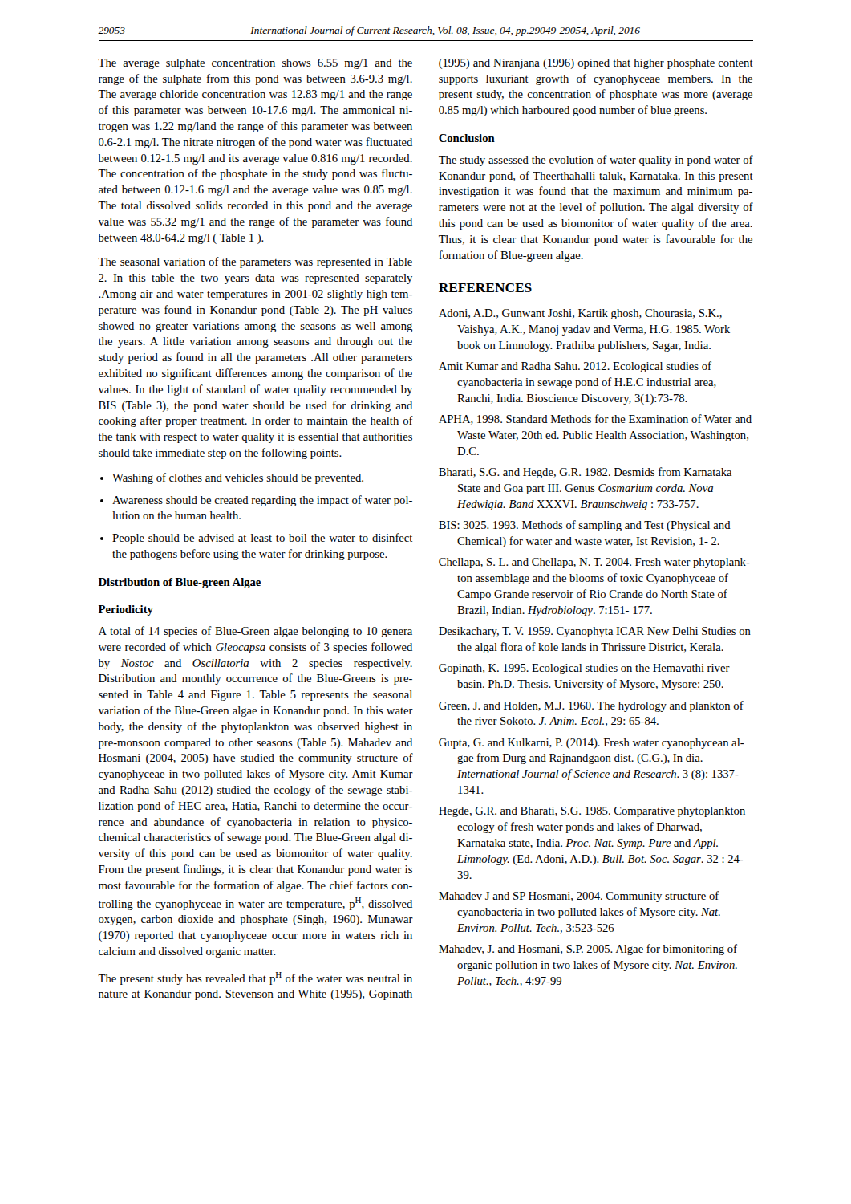29053 International Journal of Current Research, Vol. 08, Issue, 04, pp.29049-29054, April, 2016
The average sulphate concentration shows 6.55 mg/1 and the range of the sulphate from this pond was between 3.6-9.3 mg/l. The average chloride concentration was 12.83 mg/1 and the range of this parameter was between 10-17.6 mg/l. The ammonical nitrogen was 1.22 mg/land the range of this parameter was between 0.6-2.1 mg/l. The nitrate nitrogen of the pond water was fluctuated between 0.12-1.5 mg/l and its average value 0.816 mg/1 recorded. The concentration of the phosphate in the study pond was fluctuated between 0.12-1.6 mg/l and the average value was 0.85 mg/l. The total dissolved solids recorded in this pond and the average value was 55.32 mg/1 and the range of the parameter was found between 48.0-64.2 mg/l ( Table 1 ).
The seasonal variation of the parameters was represented in Table 2. In this table the two years data was represented separately .Among air and water temperatures in 2001-02 slightly high temperature was found in Konandur pond (Table 2). The pH values showed no greater variations among the seasons as well among the years. A little variation among seasons and through out the study period as found in all the parameters .All other parameters exhibited no significant differences among the comparison of the values. In the light of standard of water quality recommended by BIS (Table 3), the pond water should be used for drinking and cooking after proper treatment. In order to maintain the health of the tank with respect to water quality it is essential that authorities should take immediate step on the following points.
Washing of clothes and vehicles should be prevented.
Awareness should be created regarding the impact of water pollution on the human health.
People should be advised at least to boil the water to disinfect the pathogens before using the water for drinking purpose.
Distribution of Blue-green Algae
Periodicity
A total of 14 species of Blue-Green algae belonging to 10 genera were recorded of which Gleocapsa consists of 3 species followed by Nostoc and Oscillatoria with 2 species respectively. Distribution and monthly occurrence of the Blue-Greens is presented in Table 4 and Figure 1. Table 5 represents the seasonal variation of the Blue-Green algae in Konandur pond. In this water body, the density of the phytoplankton was observed highest in pre-monsoon compared to other seasons (Table 5). Mahadev and Hosmani (2004, 2005) have studied the community structure of cyanophyceae in two polluted lakes of Mysore city. Amit Kumar and Radha Sahu (2012) studied the ecology of the sewage stabilization pond of HEC area, Hatia, Ranchi to determine the occurrence and abundance of cyanobacteria in relation to physico-chemical characteristics of sewage pond. The Blue-Green algal diversity of this pond can be used as biomonitor of water quality. From the present findings, it is clear that Konandur pond water is most favourable for the formation of algae. The chief factors controlling the cyanophyceae in water are temperature, pH, dissolved oxygen, carbon dioxide and phosphate (Singh, 1960). Munawar (1970) reported that cyanophyceae occur more in waters rich in calcium and dissolved organic matter.
The present study has revealed that pH of the water was neutral in nature at Konandur pond. Stevenson and White (1995), Gopinath (1995) and Niranjana (1996) opined that higher phosphate content supports luxuriant growth of cyanophyceae members. In the present study, the concentration of phosphate was more (average 0.85 mg/l) which harboured good number of blue greens.
Conclusion
The study assessed the evolution of water quality in pond water of Konandur pond, of Theerthahalli taluk, Karnataka. In this present investigation it was found that the maximum and minimum parameters were not at the level of pollution. The algal diversity of this pond can be used as biomonitor of water quality of the area. Thus, it is clear that Konandur pond water is favourable for the formation of Blue-green algae.
REFERENCES
Adoni, A.D., Gunwant Joshi, Kartik ghosh, Chourasia, S.K., Vaishya, A.K., Manoj yadav and Verma, H.G. 1985. Work book on Limnology. Prathiba publishers, Sagar, India.
Amit Kumar and Radha Sahu. 2012. Ecological studies of cyanobacteria in sewage pond of H.E.C industrial area, Ranchi, India. Bioscience Discovery, 3(1):73-78.
APHA, 1998. Standard Methods for the Examination of Water and Waste Water, 20th ed. Public Health Association, Washington, D.C.
Bharati, S.G. and Hegde, G.R. 1982. Desmids from Karnataka State and Goa part III. Genus Cosmarium corda. Nova Hedwigia. Band XXXVI. Braunschweig : 733-757.
BIS: 3025. 1993. Methods of sampling and Test (Physical and Chemical) for water and waste water, Ist Revision, 1- 2.
Chellapa, S. L. and Chellapa, N. T. 2004. Fresh water phytoplankton assemblage and the blooms of toxic Cyanophyceae of Campo Grande reservoir of Rio Crande do North State of Brazil, Indian. Hydrobiology. 7:151- 177.
Desikachary, T. V. 1959. Cyanophyta ICAR New Delhi Studies on the algal flora of kole lands in Thrissure District, Kerala.
Gopinath, K. 1995. Ecological studies on the Hemavathi river basin. Ph.D. Thesis. University of Mysore, Mysore: 250.
Green, J. and Holden, M.J. 1960. The hydrology and plankton of the river Sokoto. J. Anim. Ecol., 29: 65-84.
Gupta, G. and Kulkarni, P. (2014). Fresh water cyanophycean algae from Durg and Rajnandgaon dist. (C.G.), In dia. International Journal of Science and Research. 3 (8): 1337-1341.
Hegde, G.R. and Bharati, S.G. 1985. Comparative phytoplankton ecology of fresh water ponds and lakes of Dharwad, Karnataka state, India. Proc. Nat. Symp. Pure and Appl. Limnology. (Ed. Adoni, A.D.). Bull. Bot. Soc. Sagar. 32 : 24-39.
Mahadev J and SP Hosmani, 2004. Community structure of cyanobacteria in two polluted lakes of Mysore city. Nat. Environ. Pollut. Tech., 3:523-526
Mahadev, J. and Hosmani, S.P. 2005. Algae for bimonitoring of organic pollution in two lakes of Mysore city. Nat. Environ. Pollut., Tech., 4:97-99